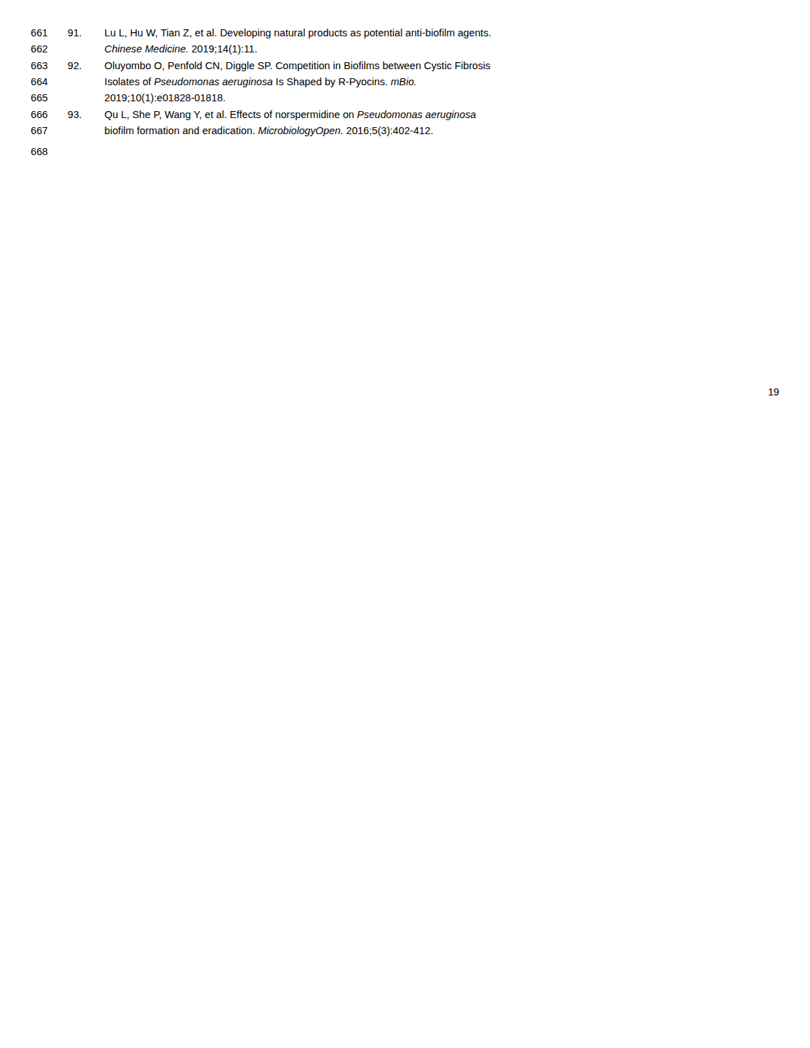661 91. Lu L, Hu W, Tian Z, et al. Developing natural products as potential anti-biofilm agents.
662 Chinese Medicine. 2019;14(1):11.
663 92. Oluyombo O, Penfold CN, Diggle SP. Competition in Biofilms between Cystic Fibrosis
664 Isolates of Pseudomonas aeruginosa Is Shaped by R-Pyocins. mBio.
665 2019;10(1):e01828-01818.
666 93. Qu L, She P, Wang Y, et al. Effects of norspermidine on Pseudomonas aeruginosa
667 biofilm formation and eradication. MicrobiologyOpen. 2016;5(3):402-412.
668
19